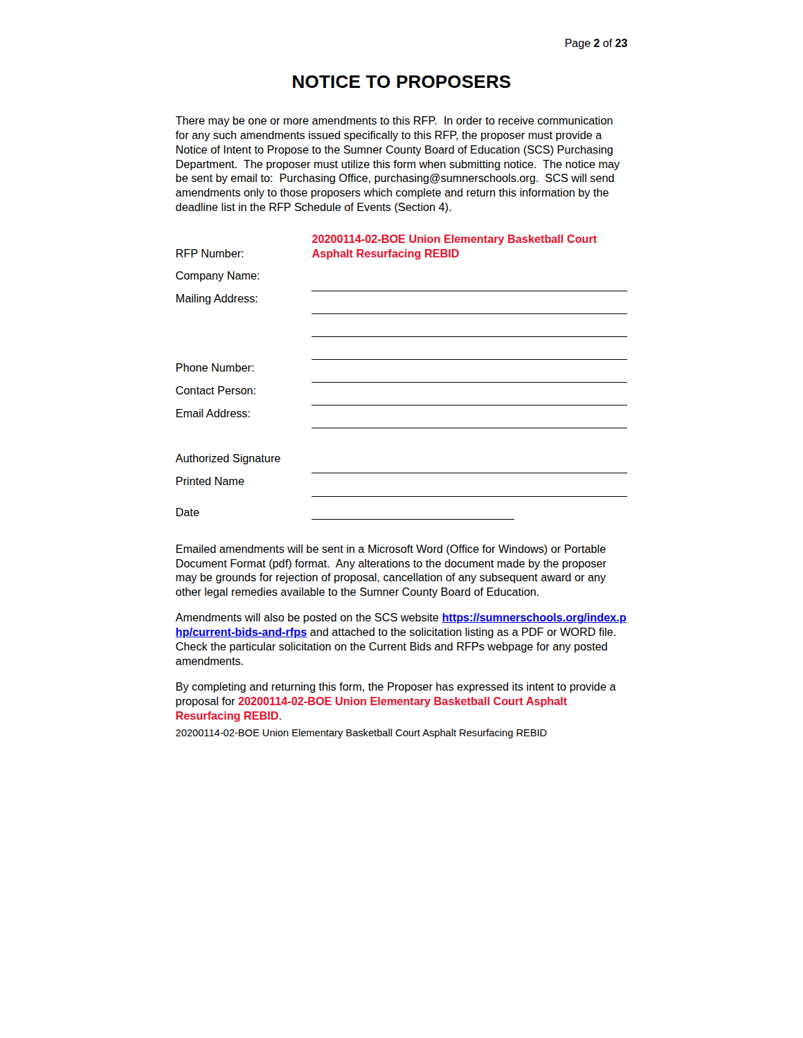Page 2 of 23
NOTICE TO PROPOSERS
There may be one or more amendments to this RFP. In order to receive communication for any such amendments issued specifically to this RFP, the proposer must provide a Notice of Intent to Propose to the Sumner County Board of Education (SCS) Purchasing Department. The proposer must utilize this form when submitting notice. The notice may be sent by email to: Purchasing Office, purchasing@sumnerschools.org. SCS will send amendments only to those proposers which complete and return this information by the deadline list in the RFP Schedule of Events (Section 4).
| RFP Number: | 20200114-02-BOE Union Elementary Basketball Court Asphalt Resurfacing REBID |
| Company Name: | |
| Mailing Address: | |
| Phone Number: | |
| Contact Person: | |
| Email Address: | |
| Authorized Signature | |
| Printed Name | |
| Date | |
Emailed amendments will be sent in a Microsoft Word (Office for Windows) or Portable Document Format (pdf) format. Any alterations to the document made by the proposer may be grounds for rejection of proposal, cancellation of any subsequent award or any other legal remedies available to the Sumner County Board of Education.
Amendments will also be posted on the SCS website https://sumnerschools.org/index.php/current-bids-and-rfps and attached to the solicitation listing as a PDF or WORD file. Check the particular solicitation on the Current Bids and RFPs webpage for any posted amendments.
By completing and returning this form, the Proposer has expressed its intent to provide a proposal for 20200114-02-BOE Union Elementary Basketball Court Asphalt Resurfacing REBID.
20200114-02-BOE Union Elementary Basketball Court Asphalt Resurfacing REBID